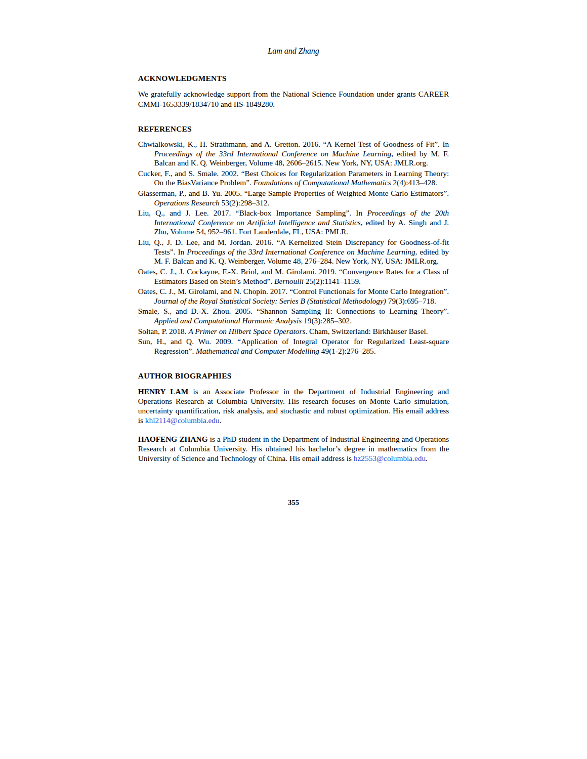Lam and Zhang
ACKNOWLEDGMENTS
We gratefully acknowledge support from the National Science Foundation under grants CAREER CMMI-1653339/1834710 and IIS-1849280.
REFERENCES
Chwialkowski, K., H. Strathmann, and A. Gretton. 2016. “A Kernel Test of Goodness of Fit”. In Proceedings of the 33rd International Conference on Machine Learning, edited by M. F. Balcan and K. Q. Weinberger, Volume 48, 2606–2615. New York, NY, USA: JMLR.org.
Cucker, F., and S. Smale. 2002. “Best Choices for Regularization Parameters in Learning Theory: On the BiasVariance Problem”. Foundations of Computational Mathematics 2(4):413–428.
Glasserman, P., and B. Yu. 2005. “Large Sample Properties of Weighted Monte Carlo Estimators”. Operations Research 53(2):298–312.
Liu, Q., and J. Lee. 2017. “Black-box Importance Sampling”. In Proceedings of the 20th International Conference on Artificial Intelligence and Statistics, edited by A. Singh and J. Zhu, Volume 54, 952–961. Fort Lauderdale, FL, USA: PMLR.
Liu, Q., J. D. Lee, and M. Jordan. 2016. “A Kernelized Stein Discrepancy for Goodness-of-fit Tests”. In Proceedings of the 33rd International Conference on Machine Learning, edited by M. F. Balcan and K. Q. Weinberger, Volume 48, 276–284. New York, NY, USA: JMLR.org.
Oates, C. J., J. Cockayne, F.-X. Briol, and M. Girolami. 2019. “Convergence Rates for a Class of Estimators Based on Stein’s Method”. Bernoulli 25(2):1141–1159.
Oates, C. J., M. Girolami, and N. Chopin. 2017. “Control Functionals for Monte Carlo Integration”. Journal of the Royal Statistical Society: Series B (Statistical Methodology) 79(3):695–718.
Smale, S., and D.-X. Zhou. 2005. “Shannon Sampling II: Connections to Learning Theory”. Applied and Computational Harmonic Analysis 19(3):285–302.
Sołtan, P. 2018. A Primer on Hilbert Space Operators. Cham, Switzerland: Birkhäuser Basel.
Sun, H., and Q. Wu. 2009. “Application of Integral Operator for Regularized Least-square Regression”. Mathematical and Computer Modelling 49(1-2):276–285.
AUTHOR BIOGRAPHIES
HENRY LAM is an Associate Professor in the Department of Industrial Engineering and Operations Research at Columbia University. His research focuses on Monte Carlo simulation, uncertainty quantification, risk analysis, and stochastic and robust optimization. His email address is khl2114@columbia.edu.
HAOFENG ZHANG is a PhD student in the Department of Industrial Engineering and Operations Research at Columbia University. His obtained his bachelor’s degree in mathematics from the University of Science and Technology of China. His email address is hz2553@columbia.edu.
355